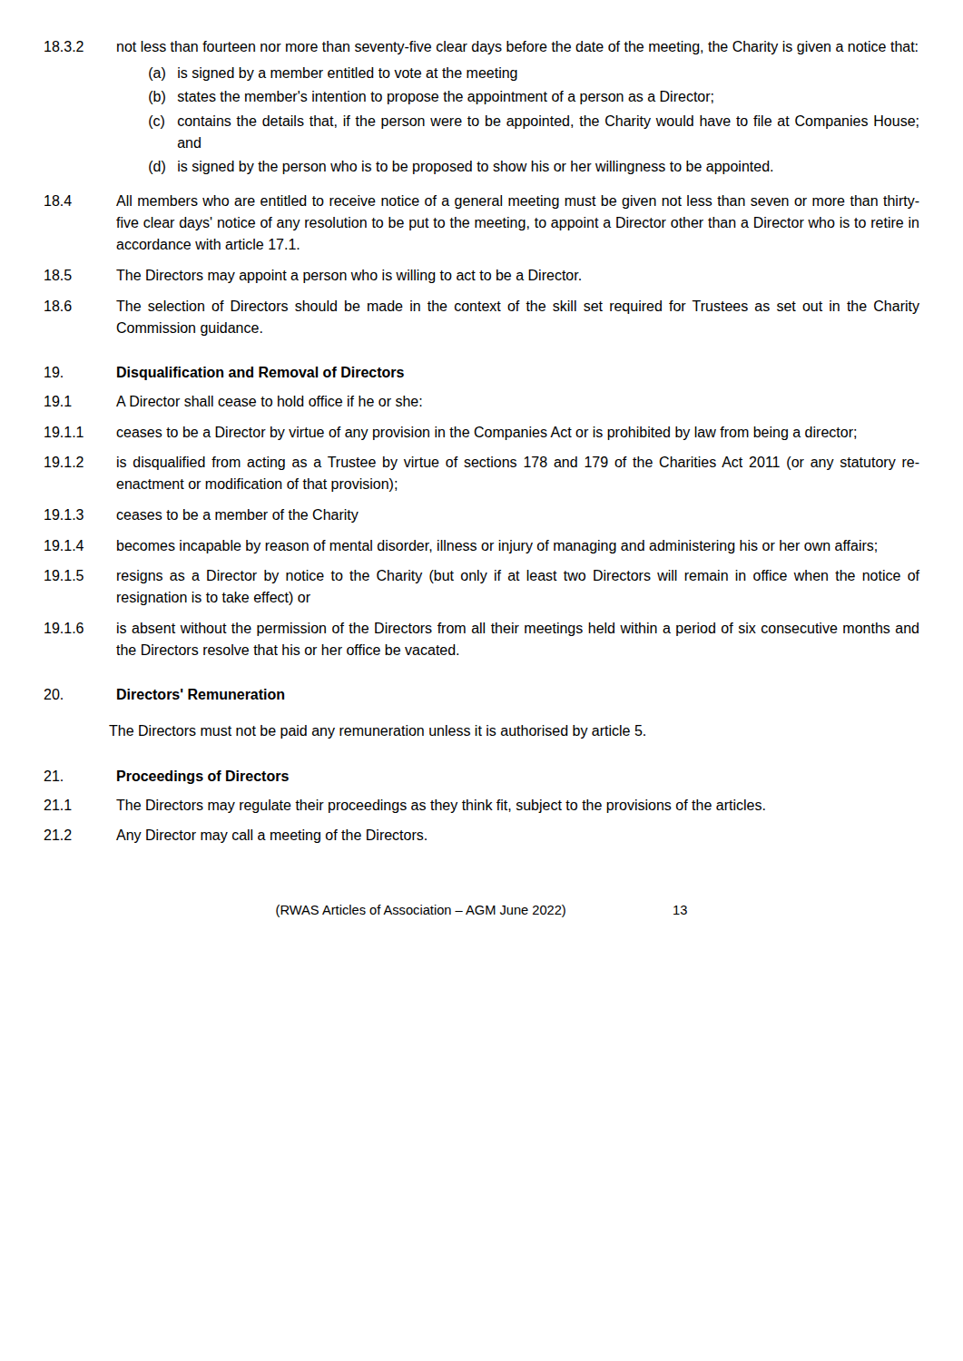18.3.2
not less than fourteen nor more than seventy-five clear days before the date of the meeting, the Charity is given a notice that:
(a) is signed by a member entitled to vote at the meeting
(b) states the member's intention to propose the appointment of a person as a Director;
(c) contains the details that, if the person were to be appointed, the Charity would have to file at Companies House; and
(d) is signed by the person who is to be proposed to show his or her willingness to be appointed.
18.4
All members who are entitled to receive notice of a general meeting must be given not less than seven or more than thirty-five clear days' notice of any resolution to be put to the meeting, to appoint a Director other than a Director who is to retire in accordance with article 17.1.
18.5
The Directors may appoint a person who is willing to act to be a Director.
18.6
The selection of Directors should be made in the context of the skill set required for Trustees as set out in the Charity Commission guidance.
19.
Disqualification and Removal of Directors
19.1
A Director shall cease to hold office if he or she:
19.1.1
ceases to be a Director by virtue of any provision in the Companies Act or is prohibited by law from being a director;
19.1.2
is disqualified from acting as a Trustee by virtue of sections 178 and 179 of the Charities Act 2011 (or any statutory re-enactment or modification of that provision);
19.1.3
ceases to be a member of the Charity
19.1.4
becomes incapable by reason of mental disorder, illness or injury of managing and administering his or her own affairs;
19.1.5
resigns as a Director by notice to the Charity (but only if at least two Directors will remain in office when the notice of resignation is to take effect) or
19.1.6
is absent without the permission of the Directors from all their meetings held within a period of six consecutive months and the Directors resolve that his or her office be vacated.
20.
Directors' Remuneration
The Directors must not be paid any remuneration unless it is authorised by article 5.
21.
Proceedings of Directors
21.1
The Directors may regulate their proceedings as they think fit, subject to the provisions of the articles.
21.2
Any Director may call a meeting of the Directors.
(RWAS Articles of Association – AGM June 2022) 13